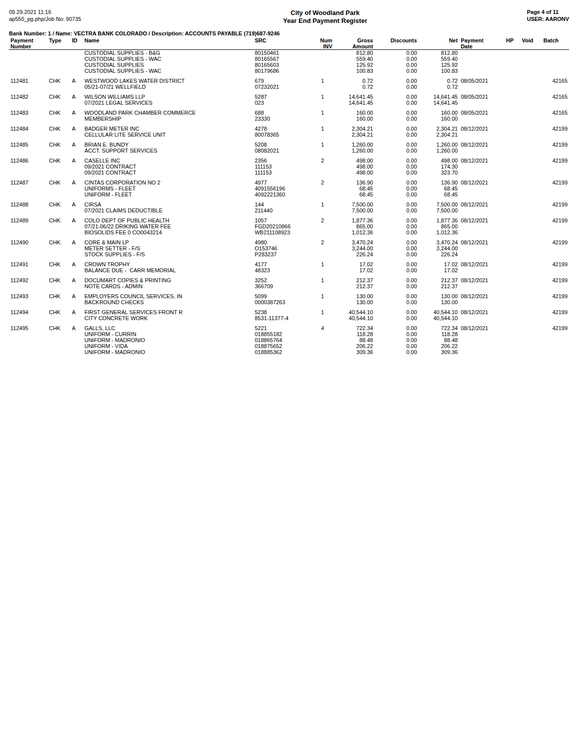09.29.2021 11:16
ap550_pg.php/Job No: 90735
Page 4 of 11
USER: AARONV
City of Woodland Park
Year End Payment Register
Bank Number: 1 / Name: VECTRA BANK COLORADO / Description: ACCOUNTS PAYABLE (719)687-9246
| Payment Number | Type | ID | Name | SRC | Num INV | Gross Amount | Discounts | Net | Payment Date | HP | Void | Batch |
| --- | --- | --- | --- | --- | --- | --- | --- | --- | --- | --- | --- | --- |
| | | | CUSTODIAL SUPPLIES - B&G | 80150461 | | 812.80 | 0.00 | 812.80 | | | | |
| | | | CUSTODIAL SUPPLIES - WAC | 80165567 | | 559.40 | 0.00 | 559.40 | | | | |
| | | | CUSTODIAL SUPPLIES | 80165603 | | 125.92 | 0.00 | 125.92 | | | | |
| | | | CUSTODIAL SUPPLIES - WAC | 80179686 | | 100.83 | 0.00 | 100.83 | | | | |
| 112481 | CHK | A | WESTWOOD LAKES WATER DISTRICT | 679 | 1 | 0.72 | 0.00 | 0.72 | 08/05/2021 | | | 42165 |
| | | | 05/21-07/21 WELLFIELD | 07232021 | | 0.72 | 0.00 | 0.72 | | | | |
| 112482 | CHK | A | WILSON WILLIAMS LLP | 5287 | 1 | 14,641.45 | 0.00 | 14,641.45 | 08/05/2021 | | | 42165 |
| | | | 07/2021 LEGAL SERVICES | 023 | | 14,641.45 | 0.00 | 14,641.45 | | | | |
| 112483 | CHK | A | WOODLAND PARK CHAMBER COMMERCE | 688 | 1 | 160.00 | 0.00 | 160.00 | 08/05/2021 | | | 42165 |
| | | | MEMBERSHIP | 23330 | | 160.00 | 0.00 | 160.00 | | | | |
| 112484 | CHK | A | BADGER METER INC | 4278 | 1 | 2,304.21 | 0.00 | 2,304.21 | 08/12/2021 | | | 42199 |
| | | | CELLULAR LITE SERVICE UNIT | 80078365 | | 2,304.21 | 0.00 | 2,304.21 | | | | |
| 112485 | CHK | A | BRIAN E. BUNDY | 5208 | 1 | 1,260.00 | 0.00 | 1,260.00 | 08/12/2021 | | | 42199 |
| | | | ACCT. SUPPORT SERVICES | 08082021 | | 1,260.00 | 0.00 | 1,260.00 | | | | |
| 112486 | CHK | A | CASELLE INC | 2356 | 2 | 498.00 | 0.00 | 498.00 | 08/12/2021 | | | 42199 |
| | | | 09/2021 CONTRACT | 111153 | | 498.00 | 0.00 | 174.30 | | | | |
| | | | 09/2021 CONTRACT | 111153 | | 498.00 | 0.00 | 323.70 | | | | |
| 112487 | CHK | A | CINTAS CORPORATION NO 2 | 4977 | 2 | 136.90 | 0.00 | 136.90 | 08/12/2021 | | | 42199 |
| | | | UNIFORMS - FLEET | 4091556196 | | 68.45 | 0.00 | 68.45 | | | | |
| | | | UNIFORM - FLEET | 4092221360 | | 68.45 | 0.00 | 68.45 | | | | |
| 112488 | CHK | A | CIRSA | 144 | 1 | 7,500.00 | 0.00 | 7,500.00 | 08/12/2021 | | | 42199 |
| | | | 07/2021 CLAIMS DEDUCTIBLE | 211440 | | 7,500.00 | 0.00 | 7,500.00 | | | | |
| 112489 | CHK | A | COLO DEPT OF PUBLIC HEALTH | 1057 | 2 | 1,877.36 | 0.00 | 1,877.36 | 08/12/2021 | | | 42199 |
| | | | 07/21-06/22 DRIKING WATER FEE | FGD20210866 | | 865.00 | 0.00 | 865.00 | | | | |
| | | | BIOSOLIDS FEE 0 CO0043214 | WB211108923 | | 1,012.36 | 0.00 | 1,012.36 | | | | |
| 112490 | CHK | A | CORE & MAIN LP | 4980 | 2 | 3,470.24 | 0.00 | 3,470.24 | 08/12/2021 | | | 42199 |
| | | | METER SETTER - F/S | O153746 | | 3,244.00 | 0.00 | 3,244.00 | | | | |
| | | | STOCK SUPPLIES - F/S | P283237 | | 226.24 | 0.00 | 226.24 | | | | |
| 112491 | CHK | A | CROWN TROPHY | 4177 | 1 | 17.02 | 0.00 | 17.02 | 08/12/2021 | | | 42199 |
| | | | BALANCE DUE - CARR MEMORIAL | 48323 | | 17.02 | 0.00 | 17.02 | | | | |
| 112492 | CHK | A | DOCUMART COPIES & PRINTING | 3252 | 1 | 212.37 | 0.00 | 212.37 | 08/12/2021 | | | 42199 |
| | | | NOTE CARDS - ADMIN | 366709 | | 212.37 | 0.00 | 212.37 | | | | |
| 112493 | CHK | A | EMPLOYERS COUNCIL SERVICES, IN | 5099 | 1 | 130.00 | 0.00 | 130.00 | 08/12/2021 | | | 42199 |
| | | | BACKROUND CHECKS | 0000387263 | | 130.00 | 0.00 | 130.00 | | | | |
| 112494 | CHK | A | FIRST GENERAL SERVICES FRONT R | 5238 | 1 | 40,544.10 | 0.00 | 40,544.10 | 08/12/2021 | | | 42199 |
| | | | CITY CONCRETE WORK | 8531-11377-4 | | 40,544.10 | 0.00 | 40,544.10 | | | | |
| 112495 | CHK | A | GALLS, LLC | 5221 | 4 | 722.34 | 0.00 | 722.34 | 08/12/2021 | | | 42199 |
| | | | UNIFORM - CURRIN | 018855182 | | 118.28 | 0.00 | 118.28 | | | | |
| | | | UNIFORM - MADRONIO | 018865764 | | 88.48 | 0.00 | 88.48 | | | | |
| | | | UNIFORM - VIDA | 018875652 | | 206.22 | 0.00 | 206.22 | | | | |
| | | | UNIFORM - MADRONIO | 018885362 | | 309.36 | 0.00 | 309.36 | | | | |